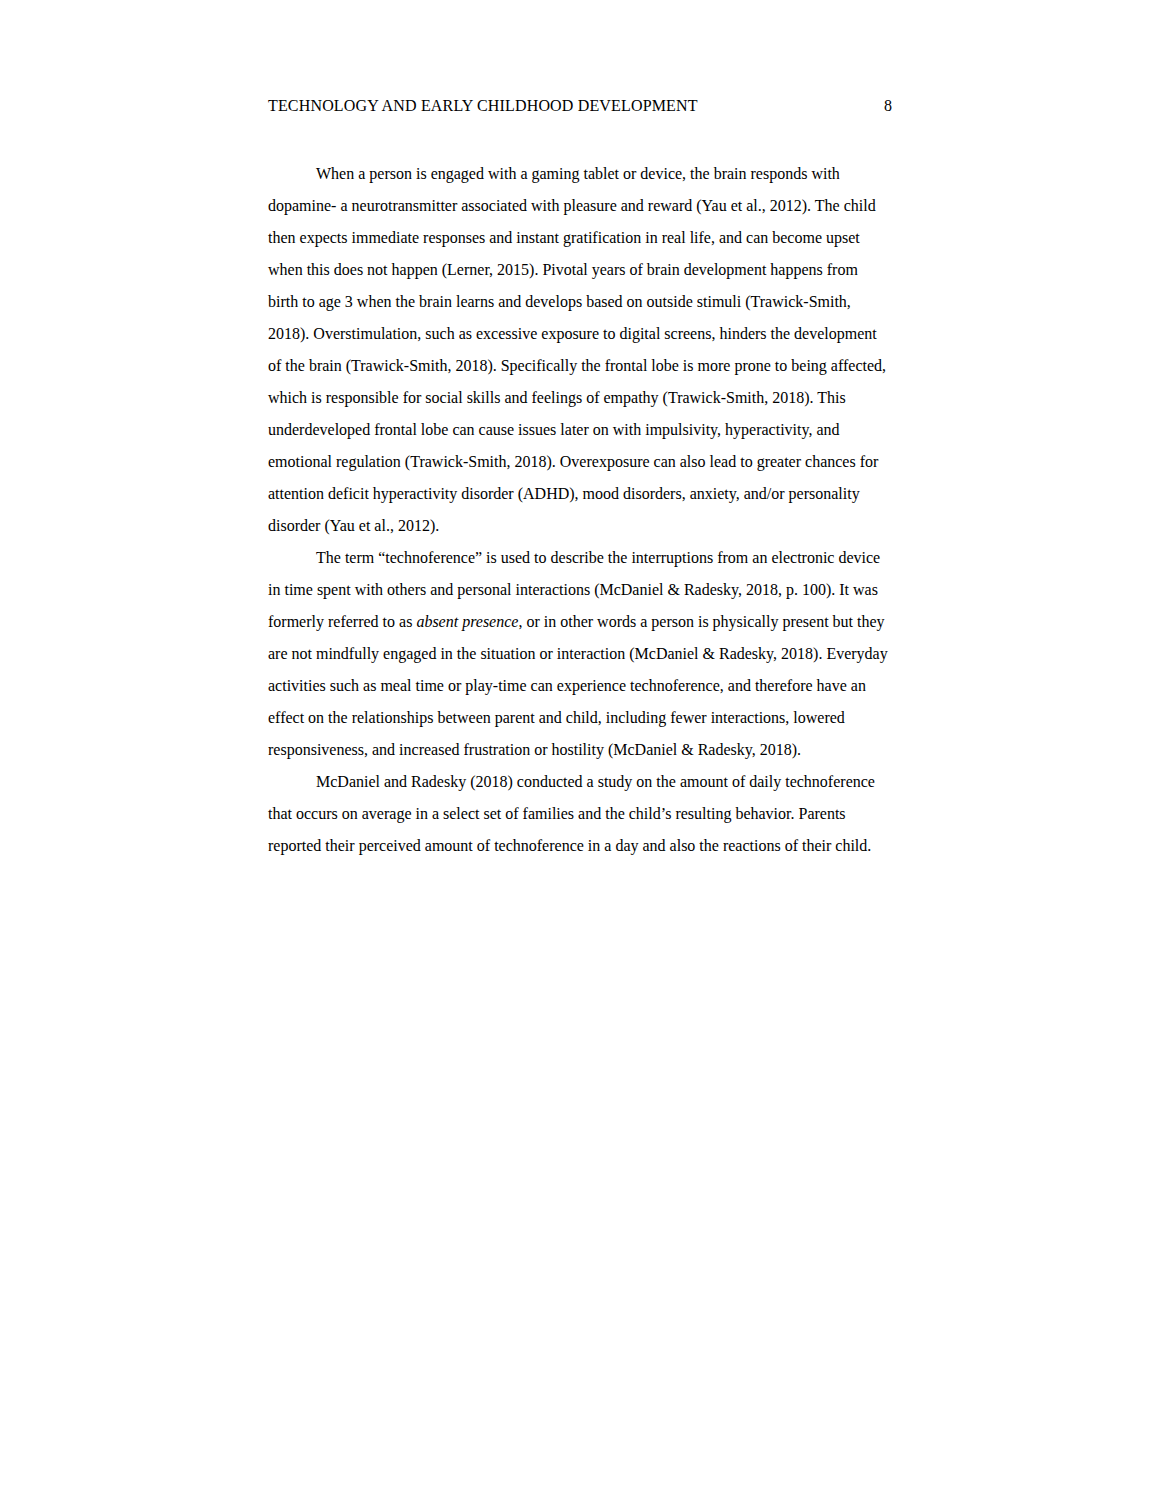Technology and Early Childhood Development 8
When a person is engaged with a gaming tablet or device, the brain responds with dopamine- a neurotransmitter associated with pleasure and reward (Yau et al., 2012). The child then expects immediate responses and instant gratification in real life, and can become upset when this does not happen (Lerner, 2015). Pivotal years of brain development happens from birth to age 3 when the brain learns and develops based on outside stimuli (Trawick-Smith, 2018). Overstimulation, such as excessive exposure to digital screens, hinders the development of the brain (Trawick-Smith, 2018). Specifically the frontal lobe is more prone to being affected, which is responsible for social skills and feelings of empathy (Trawick-Smith, 2018). This underdeveloped frontal lobe can cause issues later on with impulsivity, hyperactivity, and emotional regulation (Trawick-Smith, 2018). Overexposure can also lead to greater chances for attention deficit hyperactivity disorder (ADHD), mood disorders, anxiety, and/or personality disorder (Yau et al., 2012).
The term “technoference” is used to describe the interruptions from an electronic device in time spent with others and personal interactions (McDaniel & Radesky, 2018, p. 100). It was formerly referred to as absent presence, or in other words a person is physically present but they are not mindfully engaged in the situation or interaction (McDaniel & Radesky, 2018). Everyday activities such as meal time or play-time can experience technoference, and therefore have an effect on the relationships between parent and child, including fewer interactions, lowered responsiveness, and increased frustration or hostility (McDaniel & Radesky, 2018).
McDaniel and Radesky (2018) conducted a study on the amount of daily technoference that occurs on average in a select set of families and the child’s resulting behavior. Parents reported their perceived amount of technoference in a day and also the reactions of their child.